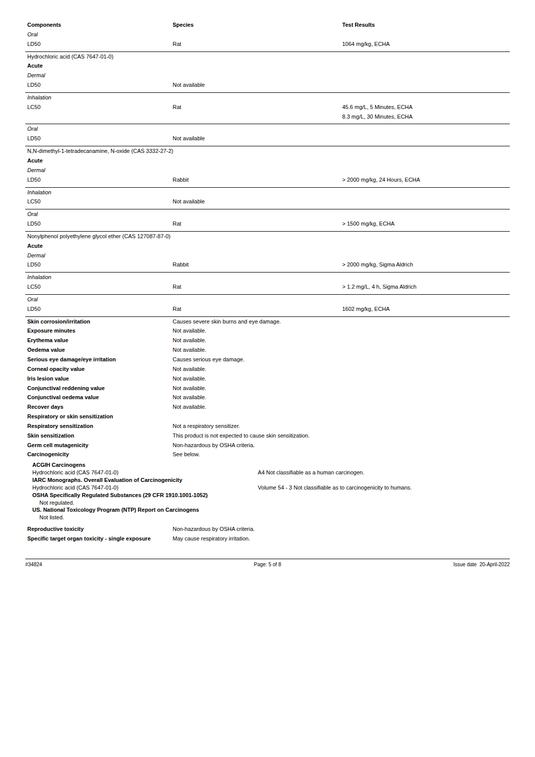| Components | Species | Test Results |
| Oral | | |
| LD50 | Rat | 1064 mg/kg, ECHA |
| Hydrochloric acid (CAS 7647-01-0) |
| Acute | | |
| Dermal | | |
| LD50 | Not available | |
| Inhalation | | |
| LC50 | Rat | 45.6 mg/L, 5 Minutes, ECHA |
| | | 8.3 mg/L, 30 Minutes, ECHA |
| Oral | | |
| LD50 | Not available | |
| N,N-dimethyl-1-tetradecanamine, N-oxide (CAS 3332-27-2) |
| Acute | | |
| Dermal | | |
| LD50 | Rabbit | > 2000 mg/kg, 24 Hours, ECHA |
| Inhalation | | |
| LC50 | Not available | |
| Oral | | |
| LD50 | Rat | > 1500 mg/kg, ECHA |
| Nonylphenol polyethylene glycol ether (CAS 127087-87-0) |
| Acute | | |
| Dermal | | |
| LD50 | Rabbit | > 2000 mg/kg, Sigma Aldrich |
| Inhalation | | |
| LC50 | Rat | > 1.2 mg/L, 4 h, Sigma Aldrich |
| Oral | | |
| LD50 | Rat | 1602 mg/kg, ECHA |
| Skin corrosion/irritation | Causes severe skin burns and eye damage. |
| Exposure minutes | Not available. |
| Erythema value | Not available. |
| Oedema value | Not available. |
| Serious eye damage/eye irritation | Causes serious eye damage. |
| Corneal opacity value | Not available. |
| Iris lesion value | Not available. |
| Conjunctival reddening value | Not available. |
| Conjunctival oedema value | Not available. |
| Recover days | Not available. |
| Respiratory or skin sensitization | |
| Respiratory sensitization | Not a respiratory sensitizer. |
| Skin sensitization | This product is not expected to cause skin sensitization. |
| Germ cell mutagenicity | Non-hazardous by OSHA criteria. |
| Carcinogenicity | See below. |
ACGIH Carcinogens
Hydrochloric acid (CAS 7647-01-0)
A4 Not classifiable as a human carcinogen.
IARC Monographs. Overall Evaluation of Carcinogenicity
Hydrochloric acid (CAS 7647-01-0)
Volume 54 - 3 Not classifiable as to carcinogenicity to humans.
OSHA Specifically Regulated Substances (29 CFR 1910.1001-1052)
Not regulated.
US. National Toxicology Program (NTP) Report on Carcinogens
Not listed.
| Reproductive toxicity | Non-hazardous by OSHA criteria. |
| Specific target organ toxicity - single exposure | May cause respiratory irritation. |
#34824
Page: 5 of 8
Issue date 20-April-2022